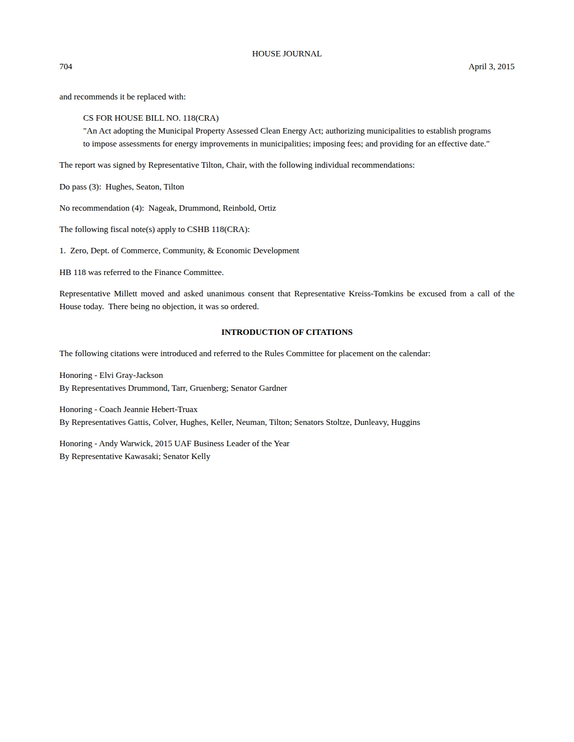HOUSE JOURNAL
704 April 3, 2015
and recommends it be replaced with:
CS FOR HOUSE BILL NO. 118(CRA)
"An Act adopting the Municipal Property Assessed Clean Energy Act; authorizing municipalities to establish programs to impose assessments for energy improvements in municipalities; imposing fees; and providing for an effective date."
The report was signed by Representative Tilton, Chair, with the following individual recommendations:
Do pass (3): Hughes, Seaton, Tilton
No recommendation (4): Nageak, Drummond, Reinbold, Ortiz
The following fiscal note(s) apply to CSHB 118(CRA):
1. Zero, Dept. of Commerce, Community, & Economic Development
HB 118 was referred to the Finance Committee.
Representative Millett moved and asked unanimous consent that Representative Kreiss-Tomkins be excused from a call of the House today. There being no objection, it was so ordered.
INTRODUCTION OF CITATIONS
The following citations were introduced and referred to the Rules Committee for placement on the calendar:
Honoring - Elvi Gray-Jackson
By Representatives Drummond, Tarr, Gruenberg; Senator Gardner
Honoring - Coach Jeannie Hebert-Truax
By Representatives Gattis, Colver, Hughes, Keller, Neuman, Tilton; Senators Stoltze, Dunleavy, Huggins
Honoring - Andy Warwick, 2015 UAF Business Leader of the Year
By Representative Kawasaki; Senator Kelly